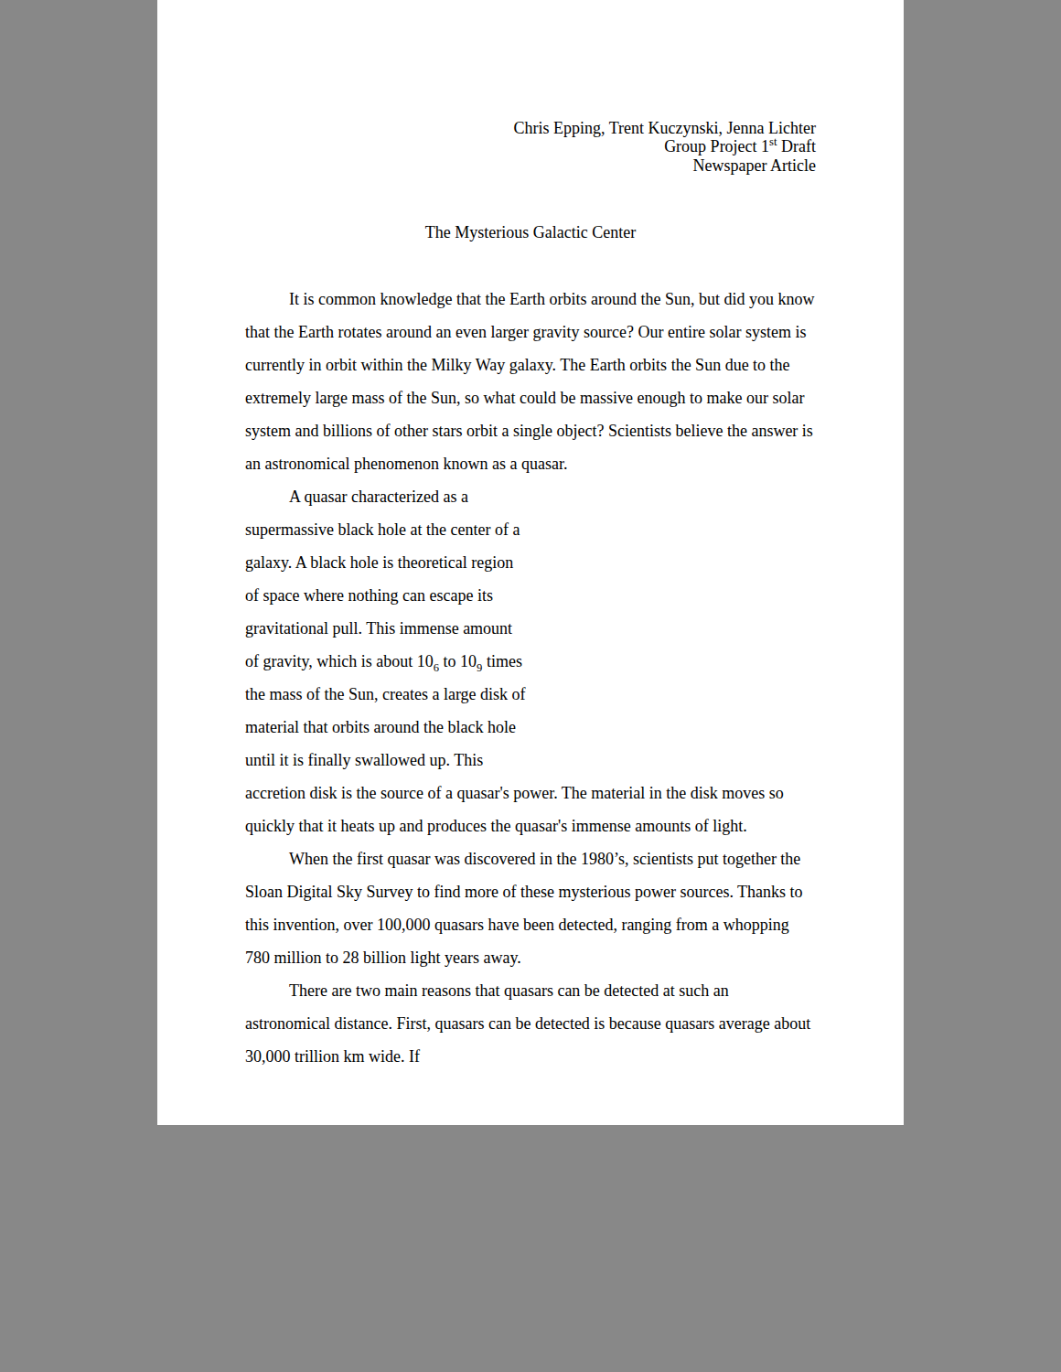Chris Epping, Trent Kuczynski, Jenna Lichter Group Project 1st Draft Newspaper Article
The Mysterious Galactic Center
It is common knowledge that the Earth orbits around the Sun, but did you know that the Earth rotates around an even larger gravity source? Our entire solar system is currently in orbit within the Milky Way galaxy. The Earth orbits the Sun due to the extremely large mass of the Sun, so what could be massive enough to make our solar system and billions of other stars orbit a single object? Scientists believe the answer is an astronomical phenomenon known as a quasar.
A quasar characterized as a supermassive black hole at the center of a galaxy. A black hole is theoretical region of space where nothing can escape its gravitational pull. This immense amount of gravity, which is about 106 to 109 times the mass of the Sun, creates a large disk of material that orbits around the black hole until it is finally swallowed up. This accretion disk is the source of a quasar's power. The material in the disk moves so quickly that it heats up and produces the quasar's immense amounts of light.
When the first quasar was discovered in the 1980’s, scientists put together the Sloan Digital Sky Survey to find more of these mysterious power sources. Thanks to this invention, over 100,000 quasars have been detected, ranging from a whopping 780 million to 28 billion light years away.
There are two main reasons that quasars can be detected at such an astronomical distance. First, quasars can be detected is because quasars average about 30,000 trillion km wide. If